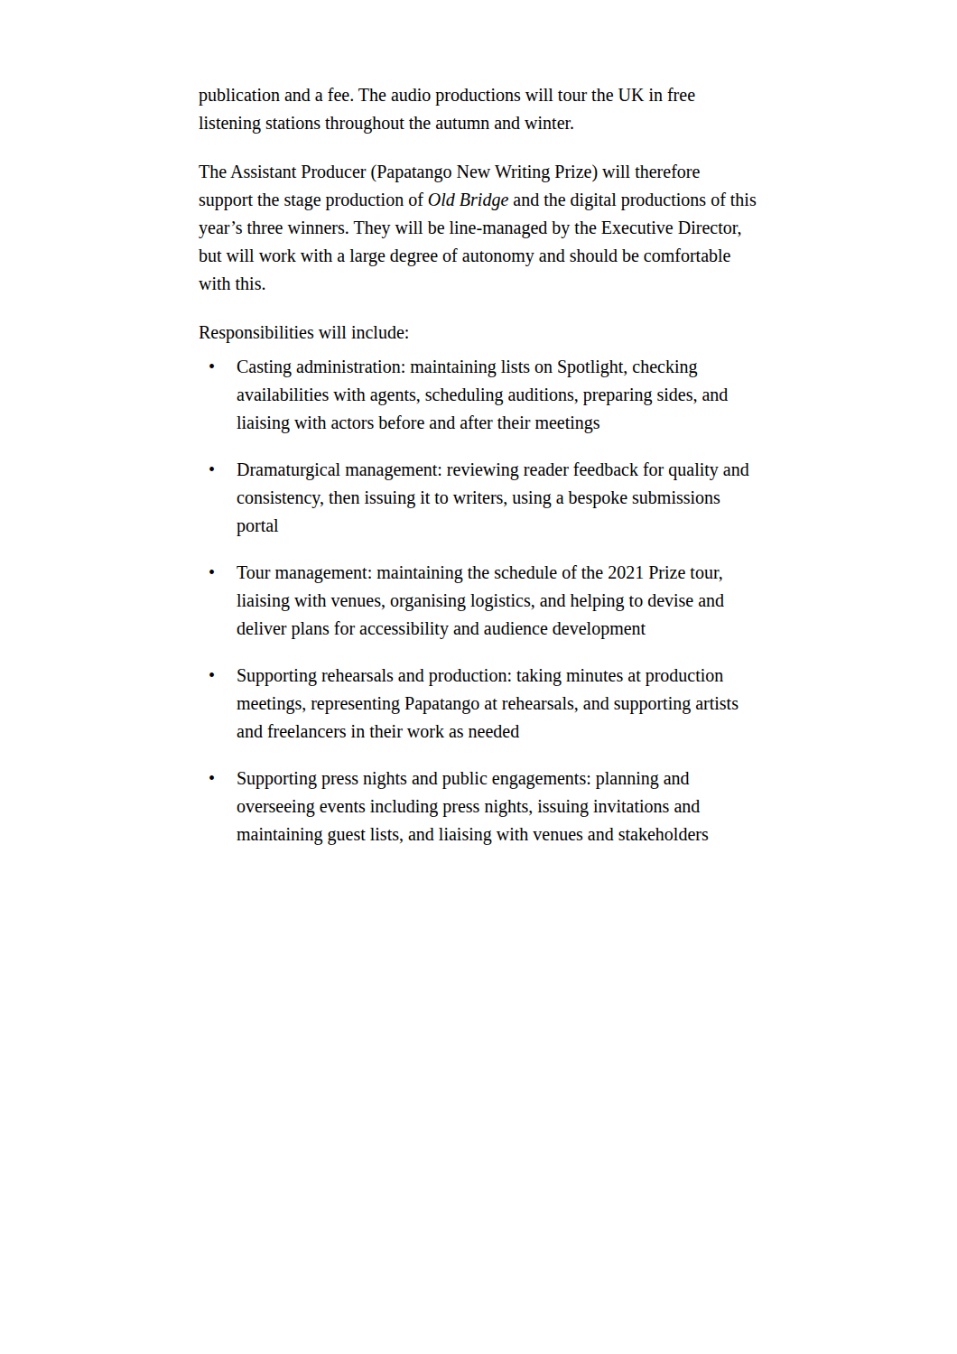publication and a fee. The audio productions will tour the UK in free listening stations throughout the autumn and winter.
The Assistant Producer (Papatango New Writing Prize) will therefore support the stage production of Old Bridge and the digital productions of this year’s three winners. They will be line-managed by the Executive Director, but will work with a large degree of autonomy and should be comfortable with this.
Responsibilities will include:
Casting administration: maintaining lists on Spotlight, checking availabilities with agents, scheduling auditions, preparing sides, and liaising with actors before and after their meetings
Dramaturgical management: reviewing reader feedback for quality and consistency, then issuing it to writers, using a bespoke submissions portal
Tour management: maintaining the schedule of the 2021 Prize tour, liaising with venues, organising logistics, and helping to devise and deliver plans for accessibility and audience development
Supporting rehearsals and production: taking minutes at production meetings, representing Papatango at rehearsals, and supporting artists and freelancers in their work as needed
Supporting press nights and public engagements: planning and overseeing events including press nights, issuing invitations and maintaining guest lists, and liaising with venues and stakeholders